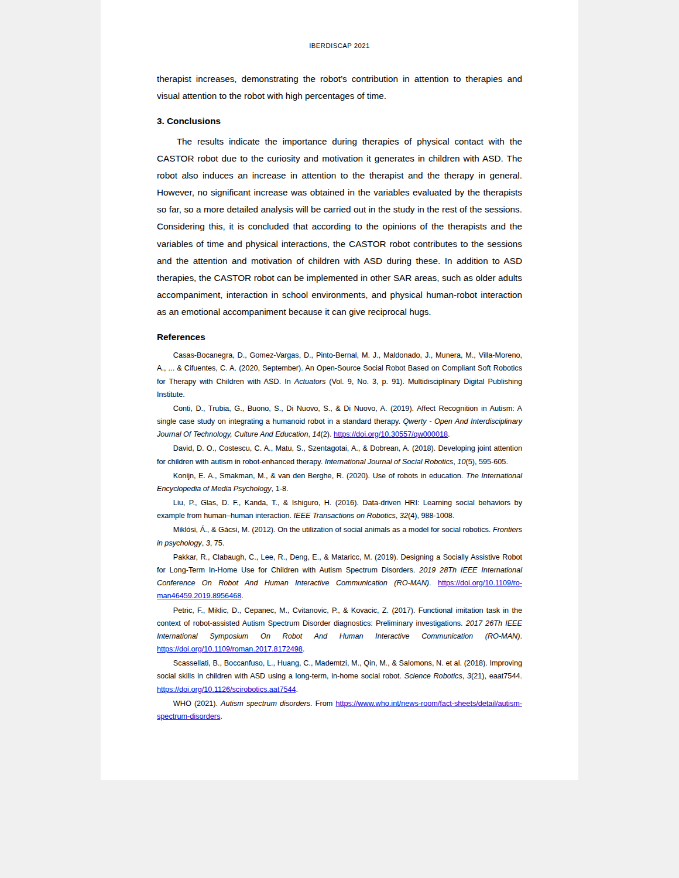IBERDISCAP 2021
therapist increases, demonstrating the robot’s contribution in attention to therapies and visual attention to the robot with high percentages of time.
3. Conclusions
The results indicate the importance during therapies of physical contact with the CASTOR robot due to the curiosity and motivation it generates in children with ASD. The robot also induces an increase in attention to the therapist and the therapy in general. However, no significant increase was obtained in the variables evaluated by the therapists so far, so a more detailed analysis will be carried out in the study in the rest of the sessions. Considering this, it is concluded that according to the opinions of the therapists and the variables of time and physical interactions, the CASTOR robot contributes to the sessions and the attention and motivation of children with ASD during these. In addition to ASD therapies, the CASTOR robot can be implemented in other SAR areas, such as older adults accompaniment, interaction in school environments, and physical human-robot interaction as an emotional accompaniment because it can give reciprocal hugs.
References
Casas-Bocanegra, D., Gomez-Vargas, D., Pinto-Bernal, M. J., Maldonado, J., Munera, M., Villa-Moreno, A., ... & Cifuentes, C. A. (2020, September). An Open-Source Social Robot Based on Compliant Soft Robotics for Therapy with Children with ASD. In Actuators (Vol. 9, No. 3, p. 91). Multidisciplinary Digital Publishing Institute.
Conti, D., Trubia, G., Buono, S., Di Nuovo, S., & Di Nuovo, A. (2019). Affect Recognition in Autism: A single case study on integrating a humanoid robot in a standard therapy. Qwerty - Open And Interdisciplinary Journal Of Technology, Culture And Education, 14(2). https://doi.org/10.30557/qw000018.
David, D. O., Costescu, C. A., Matu, S., Szentagotai, A., & Dobrean, A. (2018). Developing joint attention for children with autism in robot-enhanced therapy. International Journal of Social Robotics, 10(5), 595-605.
Konijn, E. A., Smakman, M., & van den Berghe, R. (2020). Use of robots in education. The International Encyclopedia of Media Psychology, 1-8.
Liu, P., Glas, D. F., Kanda, T., & Ishiguro, H. (2016). Data-driven HRI: Learning social behaviors by example from human–human interaction. IEEE Transactions on Robotics, 32(4), 988-1008.
Miklósi, Á., & Gácsi, M. (2012). On the utilization of social animals as a model for social robotics. Frontiers in psychology, 3, 75.
Pakkar, R., Clabaugh, C., Lee, R., Deng, E., & Mataricc, M. (2019). Designing a Socially Assistive Robot for Long-Term In-Home Use for Children with Autism Spectrum Disorders. 2019 28Th IEEE International Conference On Robot And Human Interactive Communication (RO-MAN). https://doi.org/10.1109/ro-man46459.2019.8956468.
Petric, F., Miklic, D., Cepanec, M., Cvitanovic, P., & Kovacic, Z. (2017). Functional imitation task in the context of robot-assisted Autism Spectrum Disorder diagnostics: Preliminary investigations. 2017 26Th IEEE International Symposium On Robot And Human Interactive Communication (RO-MAN). https://doi.org/10.1109/roman.2017.8172498.
Scassellati, B., Boccanfuso, L., Huang, C., Mademtzi, M., Qin, M., & Salomons, N. et al. (2018). Improving social skills in children with ASD using a long-term, in-home social robot. Science Robotics, 3(21), eaat7544. https://doi.org/10.1126/scirobotics.aat7544.
WHO (2021). Autism spectrum disorders. From https://www.who.int/news-room/fact-sheets/detail/autism-spectrum-disorders.